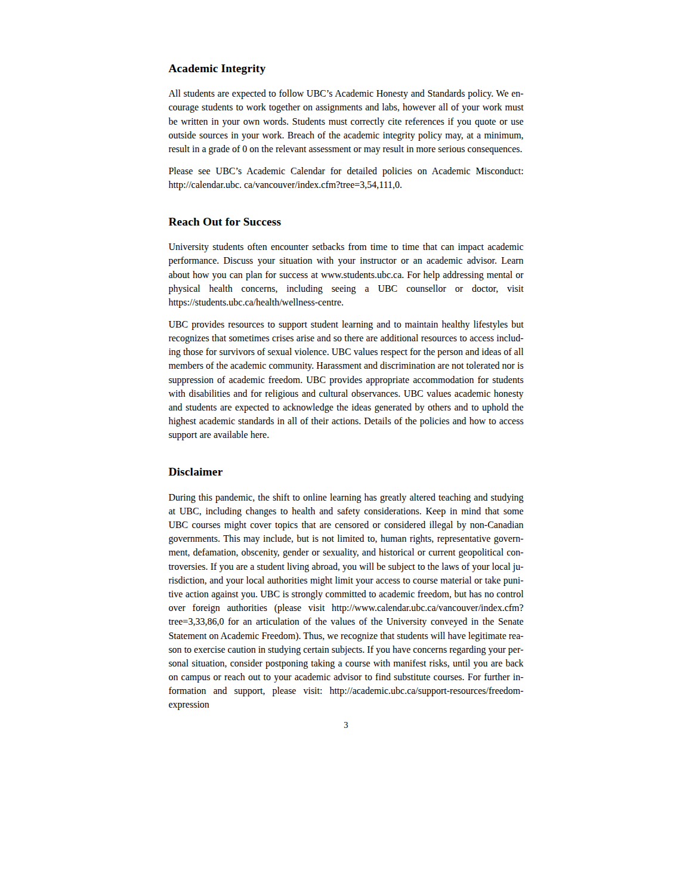Academic Integrity
All students are expected to follow UBC’s Academic Honesty and Standards policy. We encourage students to work together on assignments and labs, however all of your work must be written in your own words. Students must correctly cite references if you quote or use outside sources in your work. Breach of the academic integrity policy may, at a minimum, result in a grade of 0 on the relevant assessment or may result in more serious consequences.
Please see UBC’s Academic Calendar for detailed policies on Academic Misconduct: http://calendar.ubc. ca/vancouver/index.cfm?tree=3,54,111,0.
Reach Out for Success
University students often encounter setbacks from time to time that can impact academic performance. Discuss your situation with your instructor or an academic advisor. Learn about how you can plan for success at www.students.ubc.ca. For help addressing mental or physical health concerns, including seeing a UBC counsellor or doctor, visit https://students.ubc.ca/health/wellness-centre.
UBC provides resources to support student learning and to maintain healthy lifestyles but recognizes that sometimes crises arise and so there are additional resources to access including those for survivors of sexual violence. UBC values respect for the person and ideas of all members of the academic community. Harassment and discrimination are not tolerated nor is suppression of academic freedom. UBC provides appropriate accommodation for students with disabilities and for religious and cultural observances. UBC values academic honesty and students are expected to acknowledge the ideas generated by others and to uphold the highest academic standards in all of their actions. Details of the policies and how to access support are available here.
Disclaimer
During this pandemic, the shift to online learning has greatly altered teaching and studying at UBC, including changes to health and safety considerations. Keep in mind that some UBC courses might cover topics that are censored or considered illegal by non-Canadian governments. This may include, but is not limited to, human rights, representative government, defamation, obscenity, gender or sexuality, and historical or current geopolitical controversies. If you are a student living abroad, you will be subject to the laws of your local jurisdiction, and your local authorities might limit your access to course material or take punitive action against you. UBC is strongly committed to academic freedom, but has no control over foreign authorities (please visit http://www.calendar.ubc.ca/vancouver/index.cfm?tree=3,33,86,0 for an articulation of the values of the University conveyed in the Senate Statement on Academic Freedom). Thus, we recognize that students will have legitimate reason to exercise caution in studying certain subjects. If you have concerns regarding your personal situation, consider postponing taking a course with manifest risks, until you are back on campus or reach out to your academic advisor to find substitute courses. For further information and support, please visit: http://academic.ubc.ca/support-resources/freedom-expression
3